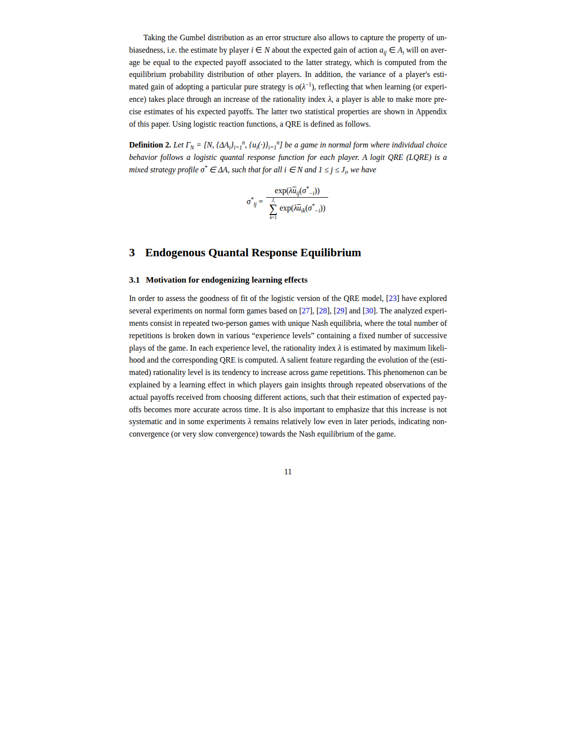Taking the Gumbel distribution as an error structure also allows to capture the property of unbiasedness, i.e. the estimate by player i ∈ N about the expected gain of action aij ∈ Ai will on average be equal to the expected payoff associated to the latter strategy, which is computed from the equilibrium probability distribution of other players. In addition, the variance of a player's estimated gain of adopting a particular pure strategy is o(λ−1), reflecting that when learning (or experience) takes place through an increase of the rationality index λ, a player is able to make more precise estimates of his expected payoffs. The latter two statistical properties are shown in Appendix of this paper. Using logistic reaction functions, a QRE is defined as follows.
Definition 2. Let ΓN = [N, {ΔAi}i=1n, {ui(·)}i=1n] be a game in normal form where individual choice behavior follows a logistic quantal response function for each player. A logit QRE (LQRE) is a mixed strategy profile σ* ∈ ΔA, such that for all i ∈ N and 1 ≤ j ≤ Ji, we have
σ*ij = exp(λuij(σ*−i)) Ji∑k=1 exp(λuik(σ*−i))
3 Endogenous Quantal Response Equilibrium
3.1 Motivation for endogenizing learning effects
In order to assess the goodness of fit of the logistic version of the QRE model, [23] have explored several experiments on normal form games based on [27], [28], [29] and [30]. The analyzed experiments consist in repeated two-person games with unique Nash equilibria, where the total number of repetitions is broken down in various “experience levels” containing a fixed number of successive plays of the game. In each experience level, the rationality index λ is estimated by maximum likelihood and the corresponding QRE is computed. A salient feature regarding the evolution of the (estimated) rationality level is its tendency to increase across game repetitions. This phenomenon can be explained by a learning effect in which players gain insights through repeated observations of the actual payoffs received from choosing different actions, such that their estimation of expected payoffs becomes more accurate across time. It is also important to emphasize that this increase is not systematic and in some experiments λ remains relatively low even in later periods, indicating non-convergence (or very slow convergence) towards the Nash equilibrium of the game.
11